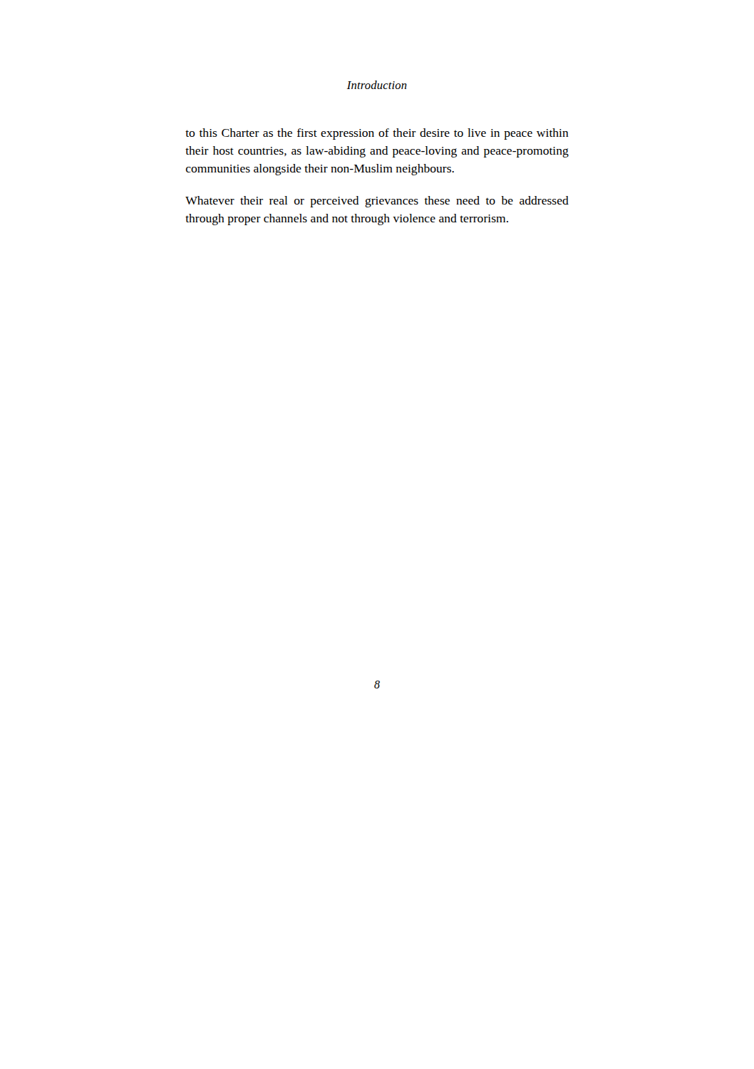Introduction
to this Charter as the first expression of their desire to live in peace within their host countries, as law-abiding and peace-loving and peace-promoting communities alongside their non-Muslim neighbours.
Whatever their real or perceived grievances these need to be addressed through proper channels and not through violence and terrorism.
8